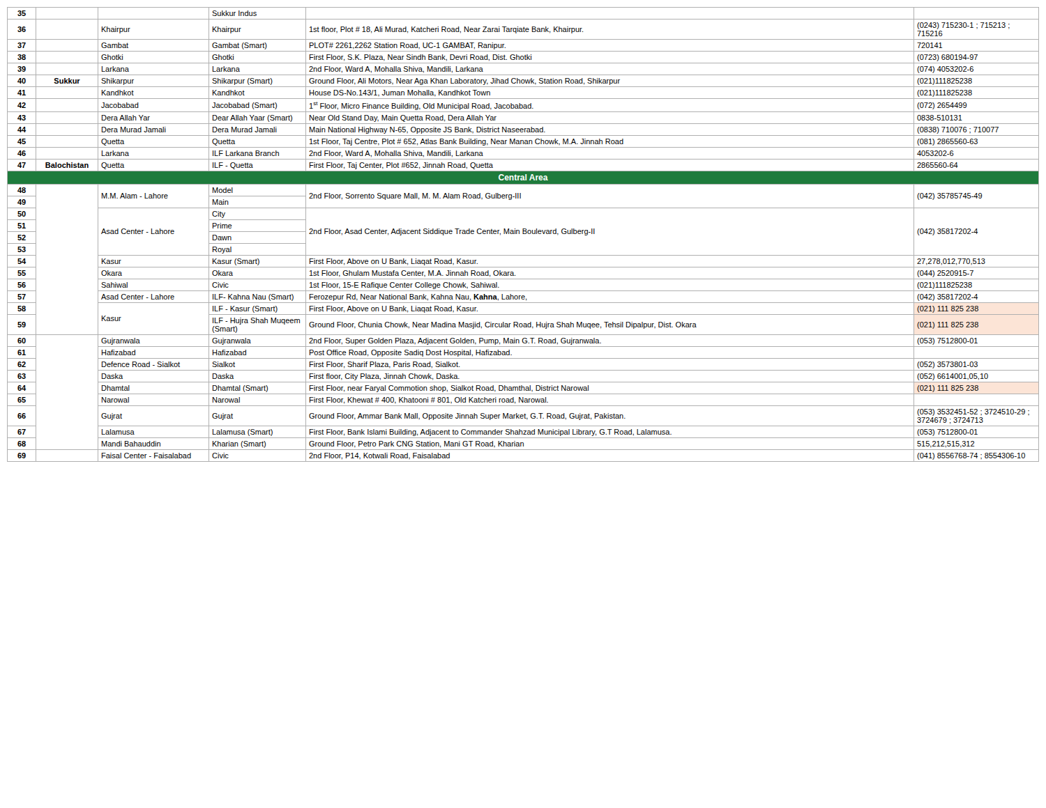| 35 | | | Sukkur Indus | | |
| 36 | | Khairpur | Khairpur | 1st floor, Plot # 18, Ali Murad, Katcheri Road, Near Zarai Tarqiate Bank, Khairpur. | (0243) 715230-1 ; 715213 ; 715216 |
| 37 | | Gambat | Gambat (Smart) | PLOT# 2261,2262 Station Road, UC-1 GAMBAT, Ranipur. | 720141 |
| 38 | | Ghotki | Ghotki | First Floor, S.K. Plaza, Near Sindh Bank, Devri Road, Dist. Ghotki | (0723) 680194-97 |
| 39 | | Larkana | Larkana | 2nd Floor, Ward A, Mohalla Shiva, Mandili, Larkana | (074) 4053202-6 |
| 40 | Sukkur | Shikarpur | Shikarpur (Smart) | Ground Floor, Ali Motors, Near Aga Khan Laboratory, Jihad Chowk, Station Road, Shikarpur | (021)111825238 |
| 41 | | Kandhkot | Kandhkot | House DS-No.143/1, Juman Mohalla, Kandhkot Town | (021)111825238 |
| 42 | | Jacobabad | Jacobabad (Smart) | 1 st Floor, Micro Finance Building, Old Municipal Road, Jacobabad. | (072) 2654499 |
| 43 | | Dera Allah Yar | Dear Allah Yaar (Smart) | Near Old Stand Day, Main Quetta Road, Dera Allah Yar | 0838-510131 |
| 44 | | Dera Murad Jamali | Dera Murad Jamali | Main National Highway N-65, Opposite JS Bank, District Naseerabad. | (0838) 710076 ; 710077 |
| 45 | | Quetta | Quetta | 1st Floor, Taj Centre, Plot # 652, Atlas Bank Building, Near Manan Chowk, M.A. Jinnah Road | (081) 2865560-63 |
| 46 | | Larkana | ILF Larkana Branch | 2nd Floor, Ward A, Mohalla Shiva, Mandili, Larkana | 4053202-6 |
| 47 | Balochistan | Quetta | ILF - Quetta | First Floor, Taj Center, Plot #652, Jinnah Road, Quetta | 2865560-64 |
| Central Area |
| 48 | | M.M. Alam - Lahore | Model | 2nd Floor, Sorrento Square Mall, M. M. Alam Road, Gulberg-III | (042) 35785745-49 |
| 49 | Main |
| 50 | Asad Center - Lahore | City | 2nd Floor, Asad Center, Adjacent Siddique Trade Center, Main Boulevard, Gulberg-II | (042) 35817202-4 |
| 51 | Prime |
| 52 | Dawn |
| 53 | Royal |
| 54 | Kasur | Kasur (Smart) | First Floor, Above on U Bank, Liaqat Road, Kasur. | 27,278,012,770,513 |
| 55 | Okara | Okara | 1st Floor, Ghulam Mustafa Center, M.A. Jinnah Road, Okara. | (044) 2520915-7 |
| 56 | Sahiwal | Civic | 1st Floor, 15-E Rafique Center College Chowk, Sahiwal. | (021)111825238 |
| 57 | Asad Center - Lahore | ILF- Kahna Nau (Smart) | Ferozepur Rd, Near National Bank, Kahna Nau, Kahna , Lahore, | (042) 35817202-4 |
| 58 | Kasur | ILF - Kasur (Smart) | First Floor, Above on U Bank, Liaqat Road, Kasur. | (021) 111 825 238 |
| 59 | ILF - Hujra Shah Muqeem (Smart) | Ground Floor, Chunia Chowk, Near Madina Masjid, Circular Road, Hujra Shah Muqee, Tehsil Dipalpur, Dist. Okara | (021) 111 825 238 |
| 60 | | Gujranwala | Gujranwala | 2nd Floor, Super Golden Plaza, Adjacent Golden, Pump, Main G.T. Road, Gujranwala. | (053) 7512800-01 |
| 61 | Hafizabad | Hafizabad | Post Office Road, Opposite Sadiq Dost Hospital, Hafizabad. | |
| 62 | Defence Road - Sialkot | Sialkot | First Floor, Sharif Plaza, Paris Road, Sialkot. | (052) 3573801-03 |
| 63 | Daska | Daska | First floor, City Plaza, Jinnah Chowk, Daska. | (052) 6614001,05,10 |
| 64 | Dhamtal | Dhamtal (Smart) | First Floor, near Faryal Commotion shop, Sialkot Road, Dhamthal, District Narowal | (021) 111 825 238 |
| 65 | Narowal | Narowal | First Floor, Khewat # 400, Khatooni # 801, Old Katcheri road, Narowal. | |
| 66 | Gujrat | Gujrat | Ground Floor, Ammar Bank Mall, Opposite Jinnah Super Market, G.T. Road, Gujrat, Pakistan. | (053) 3532451-52 ; 3724510-29 ; 3724679 ; 3724713 |
| 67 | Lalamusa | Lalamusa (Smart) | First Floor, Bank Islami Building, Adjacent to Commander Shahzad Municipal Library, G.T Road, Lalamusa. | (053) 7512800-01 |
| 68 | Mandi Bahauddin | Kharian (Smart) | Ground Floor, Petro Park CNG Station, Mani GT Road, Kharian | 515,212,515,312 |
| 69 | | Faisal Center - Faisalabad | Civic | 2nd Floor, P14, Kotwali Road, Faisalabad | (041) 8556768-74 ; 8554306-10 |